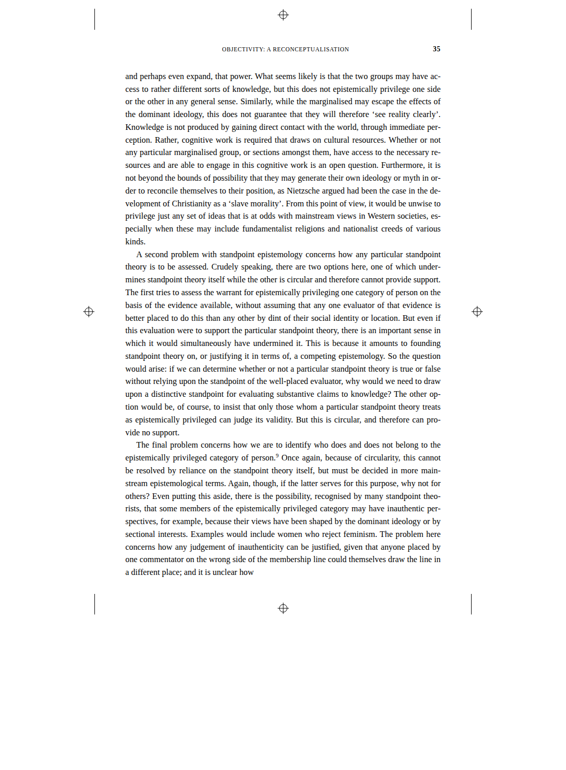Objectivity: A Reconceptualisation 35
and perhaps even expand, that power. What seems likely is that the two groups may have access to rather different sorts of knowledge, but this does not epistemically privilege one side or the other in any general sense. Similarly, while the marginalised may escape the effects of the dominant ideology, this does not guarantee that they will therefore ‘see reality clearly’. Knowledge is not produced by gaining direct contact with the world, through immediate perception. Rather, cognitive work is required that draws on cultural resources. Whether or not any particular marginalised group, or sections amongst them, have access to the necessary resources and are able to engage in this cognitive work is an open question. Furthermore, it is not beyond the bounds of possibility that they may generate their own ideology or myth in order to reconcile themselves to their position, as Nietzsche argued had been the case in the development of Christianity as a ‘slave morality’. From this point of view, it would be unwise to privilege just any set of ideas that is at odds with mainstream views in Western societies, especially when these may include fundamentalist religions and nationalist creeds of various kinds.
A second problem with standpoint epistemology concerns how any particular standpoint theory is to be assessed. Crudely speaking, there are two options here, one of which undermines standpoint theory itself while the other is circular and therefore cannot provide support. The first tries to assess the warrant for epistemically privileging one category of person on the basis of the evidence available, without assuming that any one evaluator of that evidence is better placed to do this than any other by dint of their social identity or location. But even if this evaluation were to support the particular standpoint theory, there is an important sense in which it would simultaneously have undermined it. This is because it amounts to founding standpoint theory on, or justifying it in terms of, a competing epistemology. So the question would arise: if we can determine whether or not a particular standpoint theory is true or false without relying upon the standpoint of the well-placed evaluator, why would we need to draw upon a distinctive standpoint for evaluating substantive claims to knowledge? The other option would be, of course, to insist that only those whom a particular standpoint theory treats as epistemically privileged can judge its validity. But this is circular, and therefore can provide no support.
The final problem concerns how we are to identify who does and does not belong to the epistemically privileged category of person.9 Once again, because of circularity, this cannot be resolved by reliance on the standpoint theory itself, but must be decided in more mainstream epistemological terms. Again, though, if the latter serves for this purpose, why not for others? Even putting this aside, there is the possibility, recognised by many standpoint theorists, that some members of the epistemically privileged category may have inauthentic perspectives, for example, because their views have been shaped by the dominant ideology or by sectional interests. Examples would include women who reject feminism. The problem here concerns how any judgement of inauthenticity can be justified, given that anyone placed by one commentator on the wrong side of the membership line could themselves draw the line in a different place; and it is unclear how